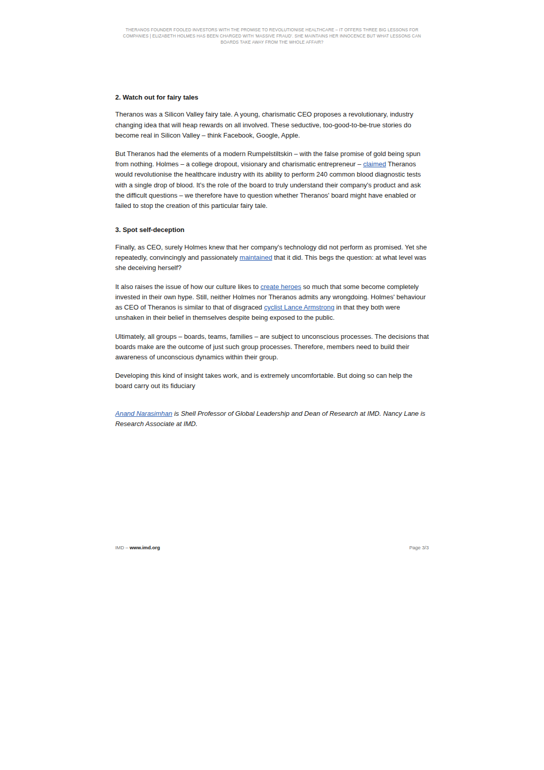Theranos founder fooled investors with the promise to revolutionise healthcare – it offers three big lessons for companies | Elizabeth Holmes has been charged with 'massive fraud'. She maintains her innocence but what lessons can boards take away from the whole affair?
2. Watch out for fairy tales
Theranos was a Silicon Valley fairy tale. A young, charismatic CEO proposes a revolutionary, industry changing idea that will heap rewards on all involved. These seductive, too-good-to-be-true stories do become real in Silicon Valley – think Facebook, Google, Apple.
But Theranos had the elements of a modern Rumpelstiltskin – with the false promise of gold being spun from nothing. Holmes – a college dropout, visionary and charismatic entrepreneur – claimed Theranos would revolutionise the healthcare industry with its ability to perform 240 common blood diagnostic tests with a single drop of blood. It's the role of the board to truly understand their company's product and ask the difficult questions – we therefore have to question whether Theranos' board might have enabled or failed to stop the creation of this particular fairy tale.
3. Spot self-deception
Finally, as CEO, surely Holmes knew that her company's technology did not perform as promised. Yet she repeatedly, convincingly and passionately maintained that it did. This begs the question: at what level was she deceiving herself?
It also raises the issue of how our culture likes to create heroes so much that some become completely invested in their own hype. Still, neither Holmes nor Theranos admits any wrongdoing. Holmes' behaviour as CEO of Theranos is similar to that of disgraced cyclist Lance Armstrong in that they both were unshaken in their belief in themselves despite being exposed to the public.
Ultimately, all groups – boards, teams, families – are subject to unconscious processes. The decisions that boards make are the outcome of just such group processes. Therefore, members need to build their awareness of unconscious dynamics within their group.
Developing this kind of insight takes work, and is extremely uncomfortable. But doing so can help the board carry out its fiduciary
Anand Narasimhan is Shell Professor of Global Leadership and Dean of Research at IMD. Nancy Lane is Research Associate at IMD.
IMD – www.imd.org
Page 3/3